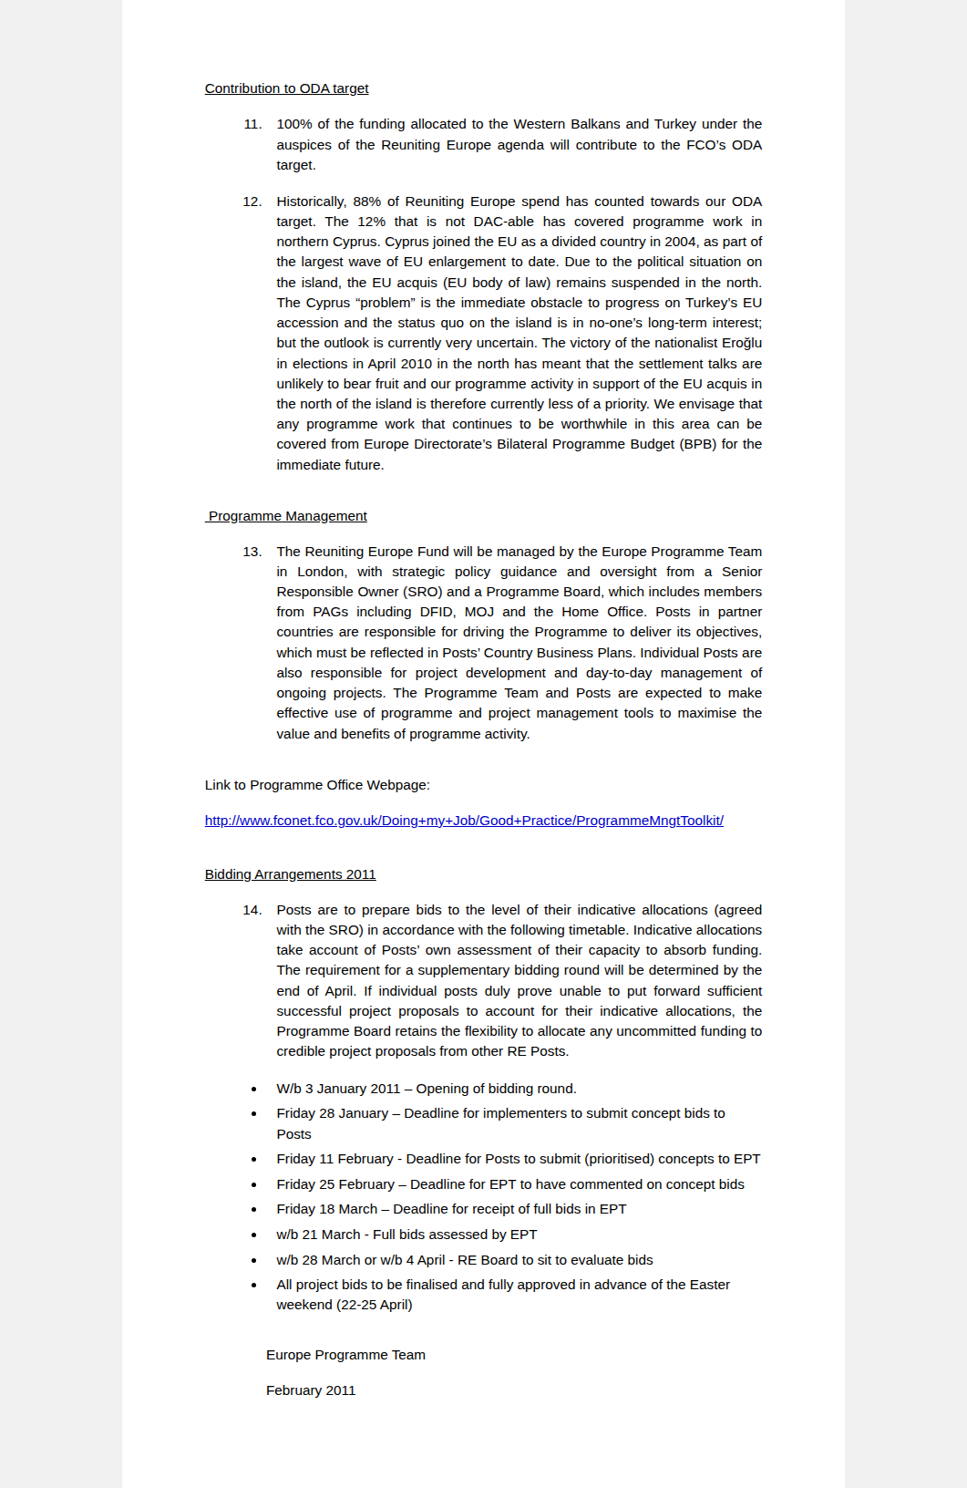Contribution to ODA target
100% of the funding allocated to the Western Balkans and Turkey under the auspices of the Reuniting Europe agenda will contribute to the FCO’s ODA target.
Historically, 88% of Reuniting Europe spend has counted towards our ODA target. The 12% that is not DAC-able has covered programme work in northern Cyprus. Cyprus joined the EU as a divided country in 2004, as part of the largest wave of EU enlargement to date. Due to the political situation on the island, the EU acquis (EU body of law) remains suspended in the north. The Cyprus “problem” is the immediate obstacle to progress on Turkey’s EU accession and the status quo on the island is in no-one’s long-term interest; but the outlook is currently very uncertain. The victory of the nationalist Eroğlu in elections in April 2010 in the north has meant that the settlement talks are unlikely to bear fruit and our programme activity in support of the EU acquis in the north of the island is therefore currently less of a priority. We envisage that any programme work that continues to be worthwhile in this area can be covered from Europe Directorate’s Bilateral Programme Budget (BPB) for the immediate future.
Programme Management
The Reuniting Europe Fund will be managed by the Europe Programme Team in London, with strategic policy guidance and oversight from a Senior Responsible Owner (SRO) and a Programme Board, which includes members from PAGs including DFID, MOJ and the Home Office. Posts in partner countries are responsible for driving the Programme to deliver its objectives, which must be reflected in Posts’ Country Business Plans. Individual Posts are also responsible for project development and day-to-day management of ongoing projects. The Programme Team and Posts are expected to make effective use of programme and project management tools to maximise the value and benefits of programme activity.
Link to Programme Office Webpage:
http://www.fconet.fco.gov.uk/Doing+my+Job/Good+Practice/ProgrammeMngtToolkit/
Bidding Arrangements 2011
Posts are to prepare bids to the level of their indicative allocations (agreed with the SRO) in accordance with the following timetable. Indicative allocations take account of Posts’ own assessment of their capacity to absorb funding. The requirement for a supplementary bidding round will be determined by the end of April. If individual posts duly prove unable to put forward sufficient successful project proposals to account for their indicative allocations, the Programme Board retains the flexibility to allocate any uncommitted funding to credible project proposals from other RE Posts.
W/b 3 January 2011 – Opening of bidding round.
Friday 28 January – Deadline for implementers to submit concept bids to Posts
Friday 11 February - Deadline for Posts to submit (prioritised) concepts to EPT
Friday 25 February – Deadline for EPT to have commented on concept bids
Friday 18 March – Deadline for receipt of full bids in EPT
w/b 21 March - Full bids assessed by EPT
w/b 28 March or w/b 4 April - RE Board to sit to evaluate bids
All project bids to be finalised and fully approved in advance of the Easter weekend (22-25 April)
Europe Programme Team
February 2011